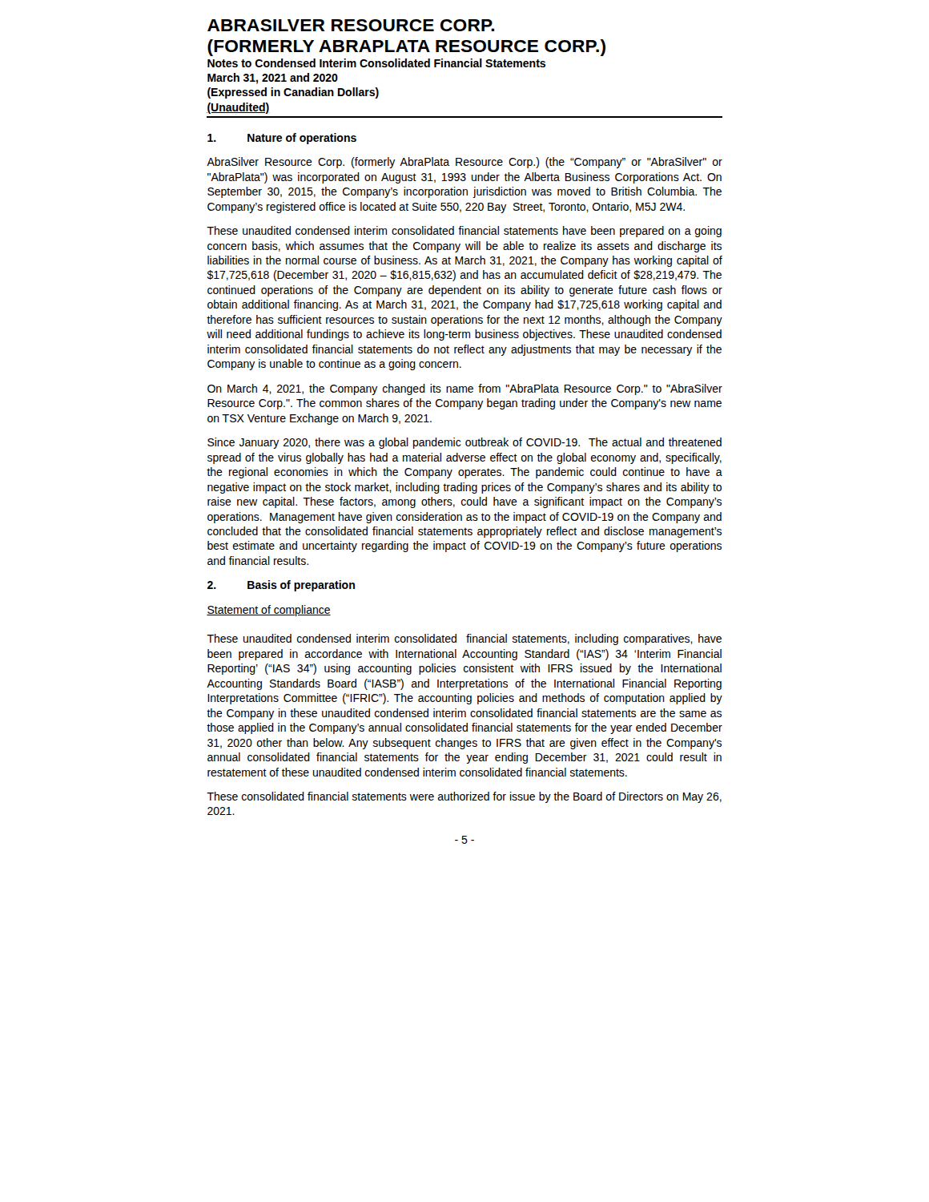ABRASILVER RESOURCE CORP.
(FORMERLY ABRAPLATA RESOURCE CORP.)
Notes to Condensed Interim Consolidated Financial Statements
March 31, 2021 and 2020
(Expressed in Canadian Dollars)
(Unaudited)
1. Nature of operations
AbraSilver Resource Corp. (formerly AbraPlata Resource Corp.) (the “Company” or "AbraSilver" or "AbraPlata") was incorporated on August 31, 1993 under the Alberta Business Corporations Act. On September 30, 2015, the Company’s incorporation jurisdiction was moved to British Columbia. The Company’s registered office is located at Suite 550, 220 Bay Street, Toronto, Ontario, M5J 2W4.
These unaudited condensed interim consolidated financial statements have been prepared on a going concern basis, which assumes that the Company will be able to realize its assets and discharge its liabilities in the normal course of business. As at March 31, 2021, the Company has working capital of $17,725,618 (December 31, 2020 – $16,815,632) and has an accumulated deficit of $28,219,479. The continued operations of the Company are dependent on its ability to generate future cash flows or obtain additional financing. As at March 31, 2021, the Company had $17,725,618 working capital and therefore has sufficient resources to sustain operations for the next 12 months, although the Company will need additional fundings to achieve its long-term business objectives. These unaudited condensed interim consolidated financial statements do not reflect any adjustments that may be necessary if the Company is unable to continue as a going concern.
On March 4, 2021, the Company changed its name from "AbraPlata Resource Corp." to "AbraSilver Resource Corp.". The common shares of the Company began trading under the Company's new name on TSX Venture Exchange on March 9, 2021.
Since January 2020, there was a global pandemic outbreak of COVID-19. The actual and threatened spread of the virus globally has had a material adverse effect on the global economy and, specifically, the regional economies in which the Company operates. The pandemic could continue to have a negative impact on the stock market, including trading prices of the Company’s shares and its ability to raise new capital. These factors, among others, could have a significant impact on the Company’s operations. Management have given consideration as to the impact of COVID-19 on the Company and concluded that the consolidated financial statements appropriately reflect and disclose management’s best estimate and uncertainty regarding the impact of COVID-19 on the Company’s future operations and financial results.
2. Basis of preparation
Statement of compliance
These unaudited condensed interim consolidated financial statements, including comparatives, have been prepared in accordance with International Accounting Standard (“IAS”) 34 ‘Interim Financial Reporting’ (“IAS 34”) using accounting policies consistent with IFRS issued by the International Accounting Standards Board (“IASB”) and Interpretations of the International Financial Reporting Interpretations Committee (“IFRIC”). The accounting policies and methods of computation applied by the Company in these unaudited condensed interim consolidated financial statements are the same as those applied in the Company’s annual consolidated financial statements for the year ended December 31, 2020 other than below. Any subsequent changes to IFRS that are given effect in the Company's annual consolidated financial statements for the year ending December 31, 2021 could result in restatement of these unaudited condensed interim consolidated financial statements.
These consolidated financial statements were authorized for issue by the Board of Directors on May 26, 2021.
- 5 -